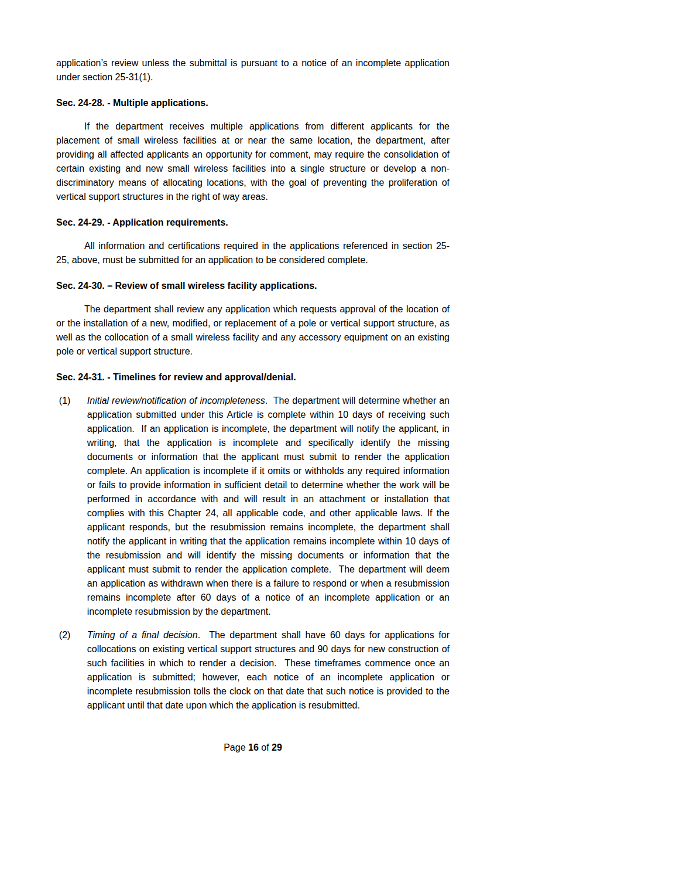application’s review unless the submittal is pursuant to a notice of an incomplete application under section 25-31(1).
Sec. 24-28. - Multiple applications.
If the department receives multiple applications from different applicants for the placement of small wireless facilities at or near the same location, the department, after providing all affected applicants an opportunity for comment, may require the consolidation of certain existing and new small wireless facilities into a single structure or develop a non-discriminatory means of allocating locations, with the goal of preventing the proliferation of vertical support structures in the right of way areas.
Sec. 24-29. - Application requirements.
All information and certifications required in the applications referenced in section 25-25, above, must be submitted for an application to be considered complete.
Sec. 24-30. – Review of small wireless facility applications.
The department shall review any application which requests approval of the location of or the installation of a new, modified, or replacement of a pole or vertical support structure, as well as the collocation of a small wireless facility and any accessory equipment on an existing pole or vertical support structure.
Sec. 24-31. - Timelines for review and approval/denial.
(1)
Initial review/notification of incompleteness. The department will determine whether an application submitted under this Article is complete within 10 days of receiving such application. If an application is incomplete, the department will notify the applicant, in writing, that the application is incomplete and specifically identify the missing documents or information that the applicant must submit to render the application complete. An application is incomplete if it omits or withholds any required information or fails to provide information in sufficient detail to determine whether the work will be performed in accordance with and will result in an attachment or installation that complies with this Chapter 24, all applicable code, and other applicable laws. If the applicant responds, but the resubmission remains incomplete, the department shall notify the applicant in writing that the application remains incomplete within 10 days of the resubmission and will identify the missing documents or information that the applicant must submit to render the application complete. The department will deem an application as withdrawn when there is a failure to respond or when a resubmission remains incomplete after 60 days of a notice of an incomplete application or an incomplete resubmission by the department.
(2)
Timing of a final decision. The department shall have 60 days for applications for collocations on existing vertical support structures and 90 days for new construction of such facilities in which to render a decision. These timeframes commence once an application is submitted; however, each notice of an incomplete application or incomplete resubmission tolls the clock on that date that such notice is provided to the applicant until that date upon which the application is resubmitted.
Page 16 of 29